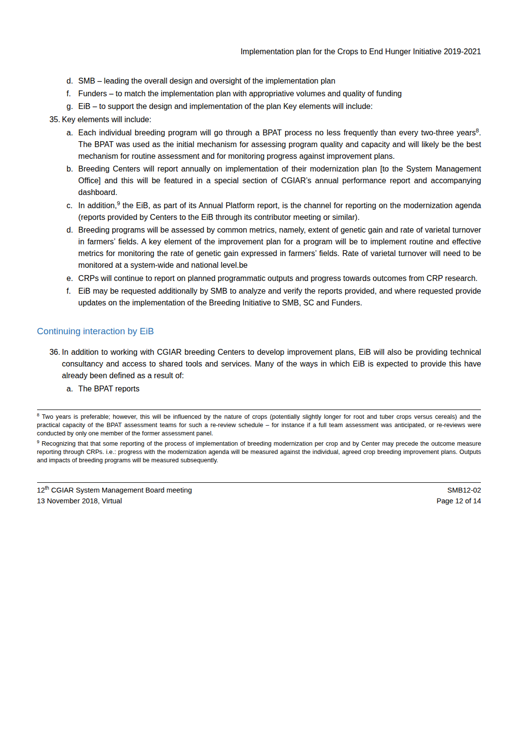Implementation plan for the Crops to End Hunger Initiative 2019-2021
d. SMB – leading the overall design and oversight of the implementation plan
f. Funders – to match the implementation plan with appropriative volumes and quality of funding
g. EiB – to support the design and implementation of the plan Key elements will include:
35.
Key elements will include:
a. Each individual breeding program will go through a BPAT process no less frequently than every two-three years8. The BPAT was used as the initial mechanism for assessing program quality and capacity and will likely be the best mechanism for routine assessment and for monitoring progress against improvement plans.
b. Breeding Centers will report annually on implementation of their modernization plan [to the System Management Office] and this will be featured in a special section of CGIAR’s annual performance report and accompanying dashboard.
c. In addition,9 the EiB, as part of its Annual Platform report, is the channel for reporting on the modernization agenda (reports provided by Centers to the EiB through its contributor meeting or similar).
d. Breeding programs will be assessed by common metrics, namely, extent of genetic gain and rate of varietal turnover in farmers’ fields. A key element of the improvement plan for a program will be to implement routine and effective metrics for monitoring the rate of genetic gain expressed in farmers’ fields. Rate of varietal turnover will need to be monitored at a system-wide and national level.be
e. CRPs will continue to report on planned programmatic outputs and progress towards outcomes from CRP research.
f. EiB may be requested additionally by SMB to analyze and verify the reports provided, and where requested provide updates on the implementation of the Breeding Initiative to SMB, SC and Funders.
Continuing interaction by EiB
36.
In addition to working with CGIAR breeding Centers to develop improvement plans, EiB will also be providing technical consultancy and access to shared tools and services. Many of the ways in which EiB is expected to provide this have already been defined as a result of:
a. The BPAT reports
8 Two years is preferable; however, this will be influenced by the nature of crops (potentially slightly longer for root and tuber crops versus cereals) and the practical capacity of the BPAT assessment teams for such a re-review schedule – for instance if a full team assessment was anticipated, or re-reviews were conducted by only one member of the former assessment panel.
9 Recognizing that that some reporting of the process of implementation of breeding modernization per crop and by Center may precede the outcome measure reporting through CRPs. i.e.: progress with the modernization agenda will be measured against the individual, agreed crop breeding improvement plans. Outputs and impacts of breeding programs will be measured subsequently.
12th CGIAR System Management Board meeting
13 November 2018, Virtual
SMB12-02
Page 12 of 14